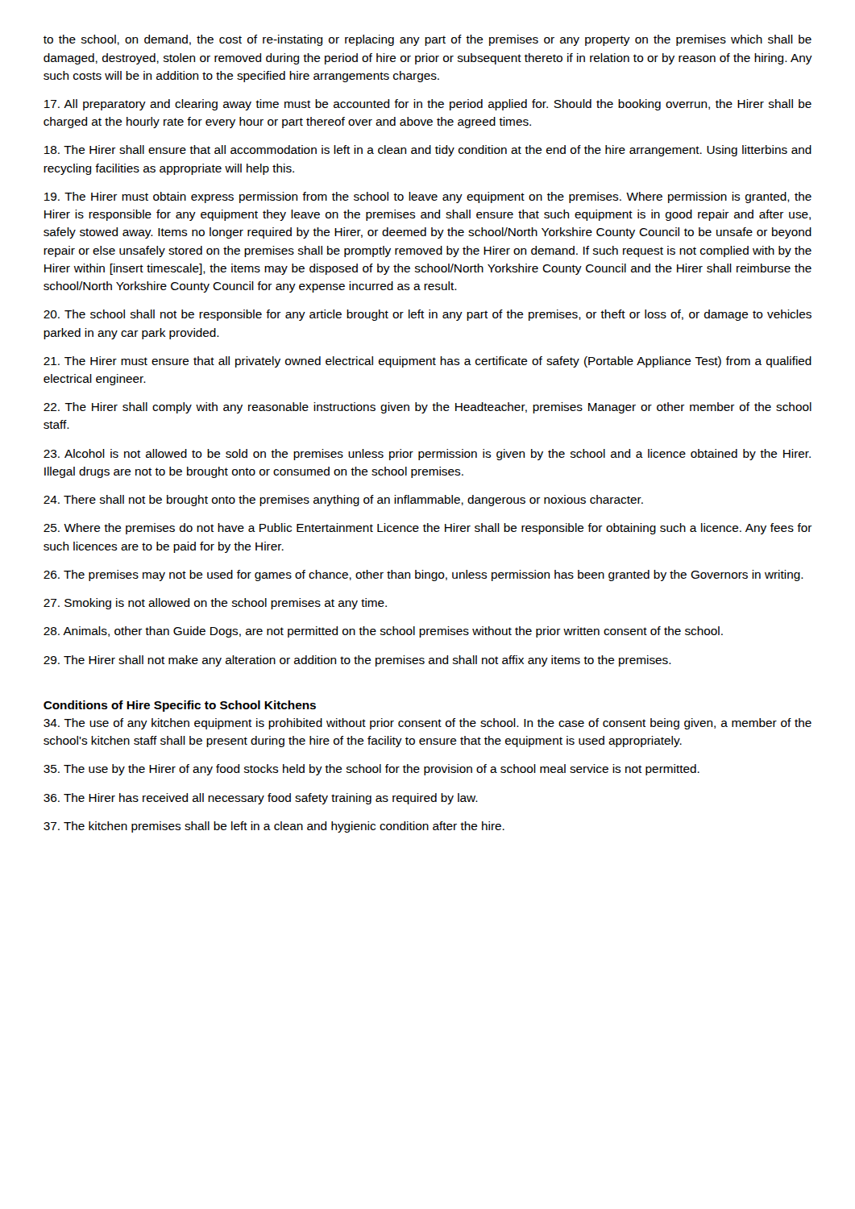to the school, on demand, the cost of re-instating or replacing any part of the premises or any property on the premises which shall be damaged, destroyed, stolen or removed during the period of hire or prior or subsequent thereto if in relation to or by reason of the hiring. Any such costs will be in addition to the specified hire arrangements charges.
17. All preparatory and clearing away time must be accounted for in the period applied for. Should the booking overrun, the Hirer shall be charged at the hourly rate for every hour or part thereof over and above the agreed times.
18. The Hirer shall ensure that all accommodation is left in a clean and tidy condition at the end of the hire arrangement. Using litterbins and recycling facilities as appropriate will help this.
19. The Hirer must obtain express permission from the school to leave any equipment on the premises. Where permission is granted, the Hirer is responsible for any equipment they leave on the premises and shall ensure that such equipment is in good repair and after use, safely stowed away. Items no longer required by the Hirer, or deemed by the school/North Yorkshire County Council to be unsafe or beyond repair or else unsafely stored on the premises shall be promptly removed by the Hirer on demand. If such request is not complied with by the Hirer within [insert timescale], the items may be disposed of by the school/North Yorkshire County Council and the Hirer shall reimburse the school/North Yorkshire County Council for any expense incurred as a result.
20. The school shall not be responsible for any article brought or left in any part of the premises, or theft or loss of, or damage to vehicles parked in any car park provided.
21. The Hirer must ensure that all privately owned electrical equipment has a certificate of safety (Portable Appliance Test) from a qualified electrical engineer.
22. The Hirer shall comply with any reasonable instructions given by the Headteacher, premises Manager or other member of the school staff.
23. Alcohol is not allowed to be sold on the premises unless prior permission is given by the school and a licence obtained by the Hirer. Illegal drugs are not to be brought onto or consumed on the school premises.
24. There shall not be brought onto the premises anything of an inflammable, dangerous or noxious character.
25. Where the premises do not have a Public Entertainment Licence the Hirer shall be responsible for obtaining such a licence. Any fees for such licences are to be paid for by the Hirer.
26. The premises may not be used for games of chance, other than bingo, unless permission has been granted by the Governors in writing.
27. Smoking is not allowed on the school premises at any time.
28. Animals, other than Guide Dogs, are not permitted on the school premises without the prior written consent of the school.
29. The Hirer shall not make any alteration or addition to the premises and shall not affix any items to the premises.
Conditions of Hire Specific to School Kitchens
34. The use of any kitchen equipment is prohibited without prior consent of the school. In the case of consent being given, a member of the school's kitchen staff shall be present during the hire of the facility to ensure that the equipment is used appropriately.
35. The use by the Hirer of any food stocks held by the school for the provision of a school meal service is not permitted.
36. The Hirer has received all necessary food safety training as required by law.
37. The kitchen premises shall be left in a clean and hygienic condition after the hire.